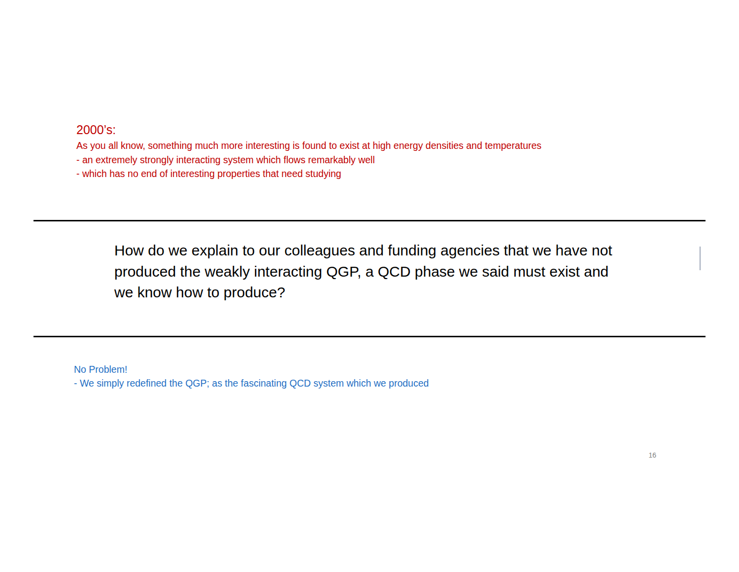2000’s:
As you all know, something much more interesting is found to exist at high energy densities and temperatures
- an extremely strongly interacting system which flows remarkably well
- which has no end of interesting properties that need studying
How do we explain to our colleagues and funding agencies that we have not produced the weakly interacting QGP, a QCD phase we said must exist and we know how to produce?
No Problem!
- We simply redefined the QGP; as the fascinating QCD system which we produced
16